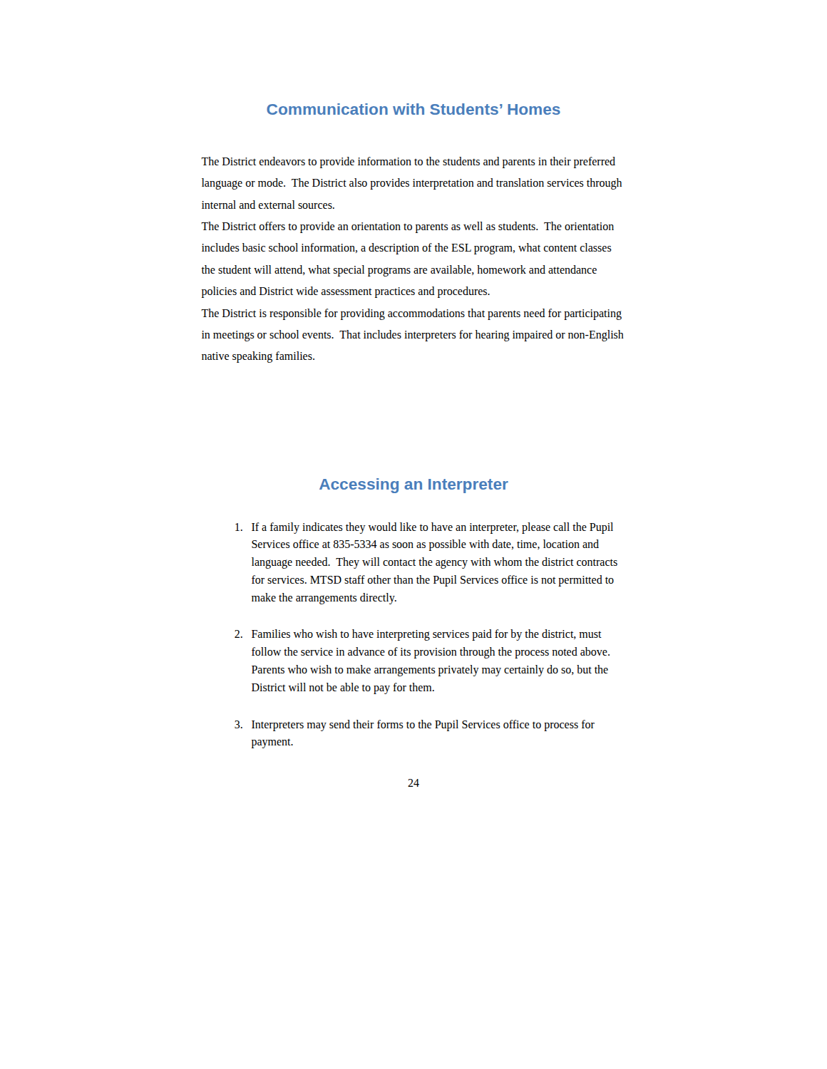Communication with Students’ Homes
The District endeavors to provide information to the students and parents in their preferred language or mode. The District also provides interpretation and translation services through internal and external sources.
The District offers to provide an orientation to parents as well as students. The orientation includes basic school information, a description of the ESL program, what content classes the student will attend, what special programs are available, homework and attendance policies and District wide assessment practices and procedures.
The District is responsible for providing accommodations that parents need for participating in meetings or school events. That includes interpreters for hearing impaired or non-English native speaking families.
Accessing an Interpreter
If a family indicates they would like to have an interpreter, please call the Pupil Services office at 835-5334 as soon as possible with date, time, location and language needed. They will contact the agency with whom the district contracts for services. MTSD staff other than the Pupil Services office is not permitted to make the arrangements directly.
Families who wish to have interpreting services paid for by the district, must follow the service in advance of its provision through the process noted above. Parents who wish to make arrangements privately may certainly do so, but the District will not be able to pay for them.
Interpreters may send their forms to the Pupil Services office to process for payment.
24